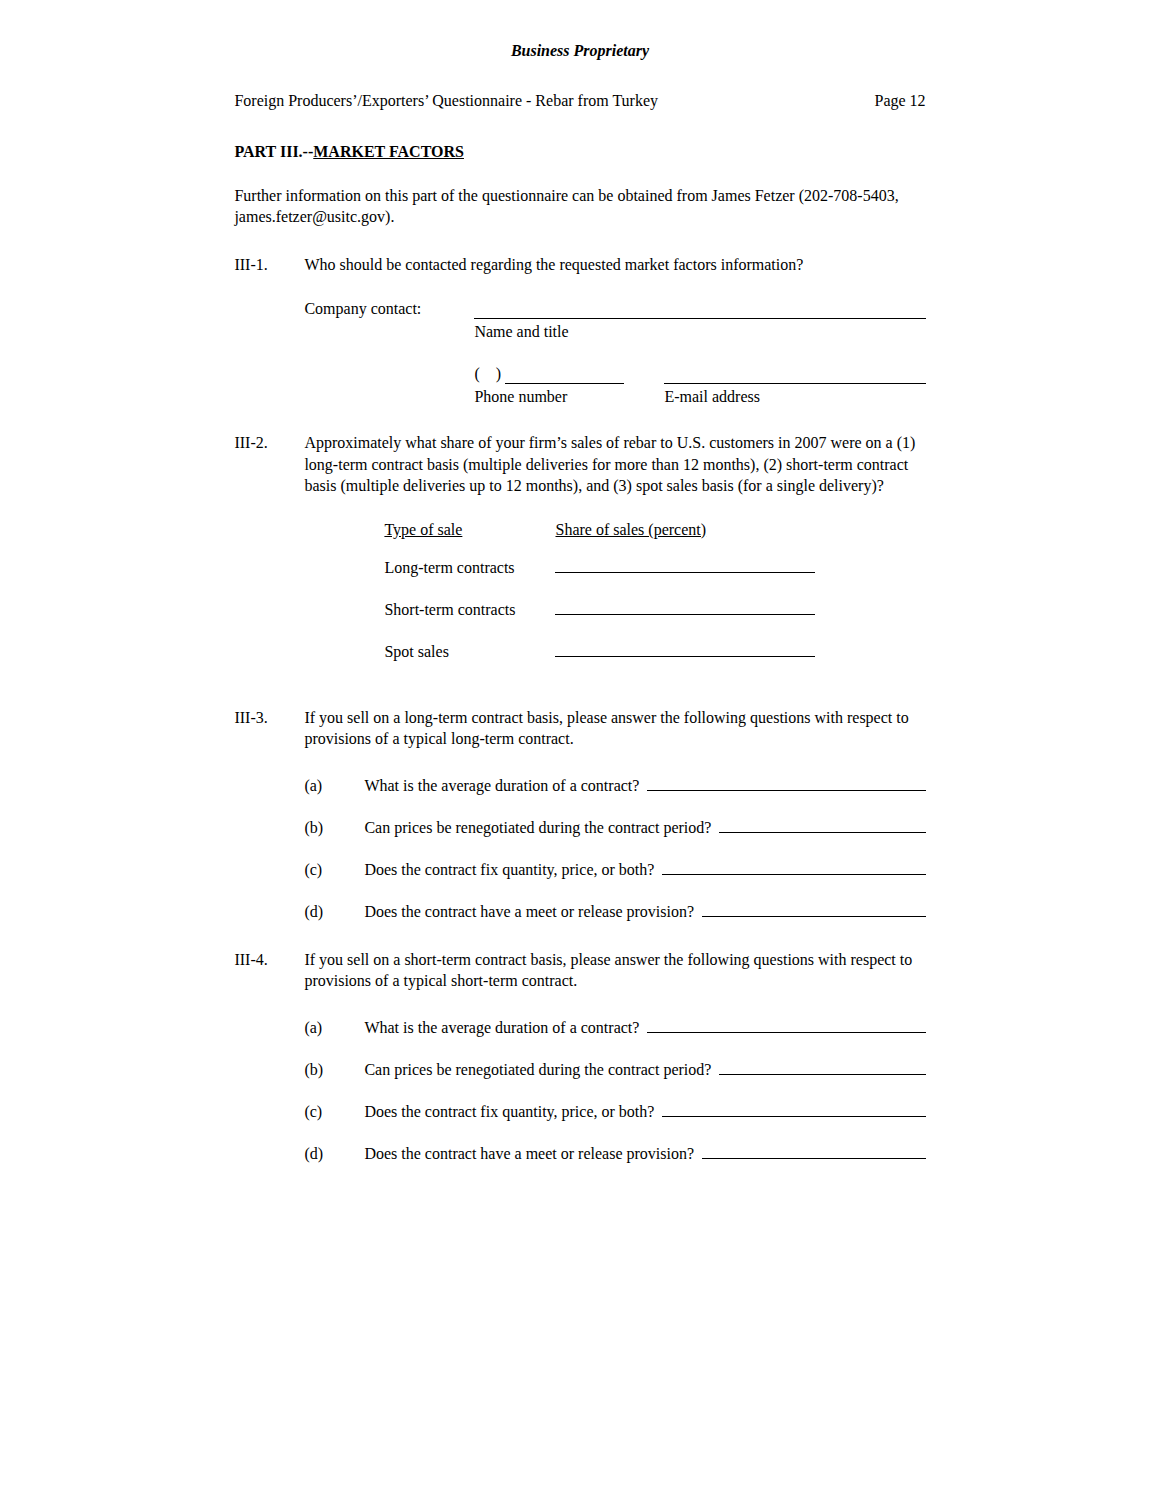Business Proprietary
Foreign Producers’/Exporters’ Questionnaire - Rebar from Turkey
Page 12
PART III.--MARKET FACTORS
Further information on this part of the questionnaire can be obtained from James Fetzer (202-708-5403, james.fetzer@usitc.gov).
III-1.
Who should be contacted regarding the requested market factors information?
Company contact:
Name and title
( )
Phone number
E-mail address
III-2.
Approximately what share of your firm’s sales of rebar to U.S. customers in 2007 were on a (1) long-term contract basis (multiple deliveries for more than 12 months), (2) short-term contract basis (multiple deliveries up to 12 months), and (3) spot sales basis (for a single delivery)?
| Type of sale | Share of sales (percent) |
| --- | --- |
| Long-term contracts | |
| Short-term contracts | |
| Spot sales | |
III-3.
If you sell on a long-term contract basis, please answer the following questions with respect to provisions of a typical long-term contract.
(a)
What is the average duration of a contract?
(b)
Can prices be renegotiated during the contract period?
(c)
Does the contract fix quantity, price, or both?
(d)
Does the contract have a meet or release provision?
III-4.
If you sell on a short-term contract basis, please answer the following questions with respect to provisions of a typical short-term contract.
(a)
What is the average duration of a contract?
(b)
Can prices be renegotiated during the contract period?
(c)
Does the contract fix quantity, price, or both?
(d)
Does the contract have a meet or release provision?